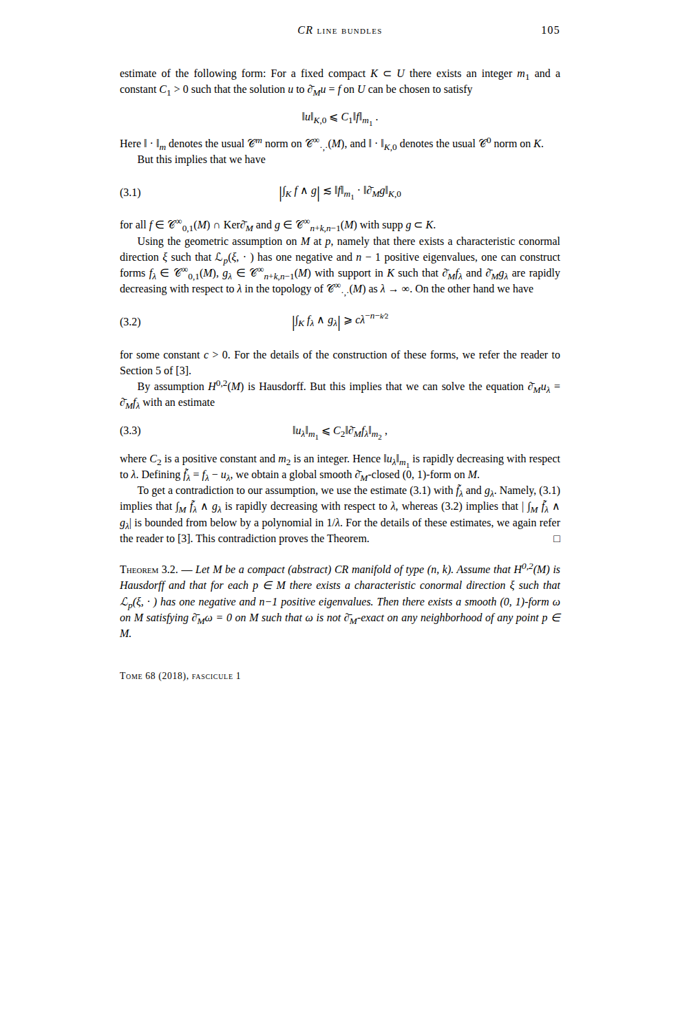CR line bundles 105
estimate of the following form: For a fixed compact K ⊂ U there exists an integer m1 and a constant C1 > 0 such that the solution u to ∂̄Mu = f on U can be chosen to satisfy
‖u‖K,0 ⩽ C1‖f‖m1 .
Here ‖ · ‖m denotes the usual 𝒞m norm on 𝒞∞·,·(M), and ‖ · ‖K,0 denotes the usual 𝒞0 norm on K.
But this implies that we have
(3.1) |∫K f ∧ g| ≲ ‖f‖m1 · ‖∂̄Mg‖K,0
for all f ∈ 𝒞∞0,1(M) ∩ Ker∂̄M and g ∈ 𝒞∞n+k,n−1(M) with supp g ⊂ K.
Using the geometric assumption on M at p, namely that there exists a characteristic conormal direction ξ such that ℒp(ξ, · ) has one negative and n − 1 positive eigenvalues, one can construct forms fλ ∈ 𝒞∞0,1(M), gλ ∈ 𝒞∞n+k,n−1(M) with support in K such that ∂̄Mfλ and ∂̄Mgλ are rapidly decreasing with respect to λ in the topology of 𝒞∞·,·(M) as λ → ∞. On the other hand we have
(3.2) |∫K fλ ∧ gλ| ⩾ cλ−n−k⁄2
for some constant c > 0. For the details of the construction of these forms, we refer the reader to Section 5 of [3].
By assumption H0,2(M) is Hausdorff. But this implies that we can solve the equation ∂̄Muλ = ∂̄Mfλ with an estimate
(3.3) ‖uλ‖m1 ⩽ C2‖∂̄Mfλ‖m2 ,
where C2 is a positive constant and m2 is an integer. Hence ‖uλ‖m1 is rapidly decreasing with respect to λ. Defining f̃λ = fλ − uλ, we obtain a global smooth ∂̄M-closed (0, 1)-form on M.
To get a contradiction to our assumption, we use the estimate (3.1) with f̃λ and gλ. Namely, (3.1) implies that ∫M f̃λ ∧ gλ is rapidly decreasing with respect to λ, whereas (3.2) implies that | ∫M f̃λ ∧ gλ| is bounded from below by a polynomial in 1/λ. For the details of these estimates, we again refer the reader to [3]. This contradiction proves the Theorem. □
Theorem 3.2. — Let M be a compact (abstract) CR manifold of type (n, k). Assume that H0,2(M) is Hausdorff and that for each p ∈ M there exists a characteristic conormal direction ξ such that ℒp(ξ, · ) has one negative and n−1 positive eigenvalues. Then there exists a smooth (0, 1)-form ω on M satisfying ∂̄Mω = 0 on M such that ω is not ∂̄M-exact on any neighborhood of any point p ∈ M.
Tome 68 (2018), fascicule 1